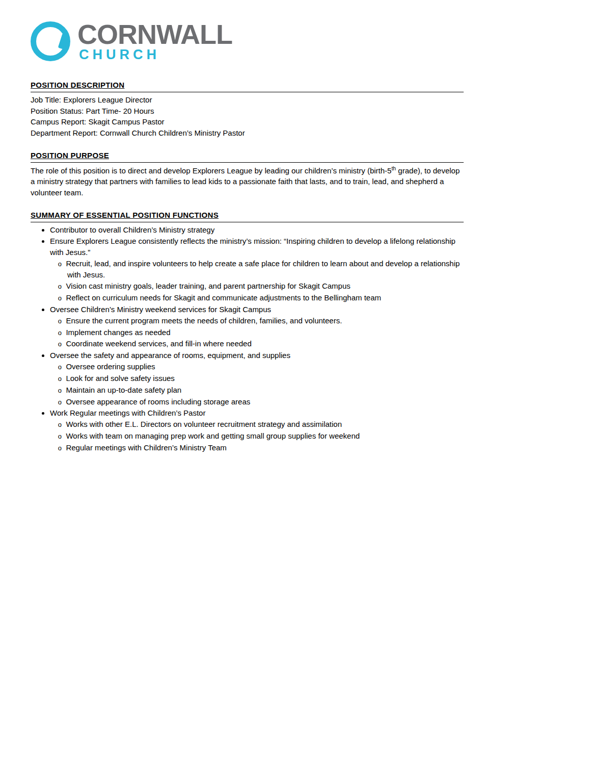CORNWALL
CHURCH
POSITION DESCRIPTION
Job Title: Explorers League Director
Position Status: Part Time- 20 Hours
Campus Report: Skagit Campus Pastor
Department Report: Cornwall Church Children’s Ministry Pastor
POSITION PURPOSE
The role of this position is to direct and develop Explorers League by leading our children’s ministry (birth-5th grade), to develop a ministry strategy that partners with families to lead kids to a passionate faith that lasts, and to train, lead, and shepherd a volunteer team.
SUMMARY OF ESSENTIAL POSITION FUNCTIONS
Contributor to overall Children’s Ministry strategy
Ensure Explorers League consistently reflects the ministry’s mission: “Inspiring children to develop a lifelong relationship with Jesus.”
Recruit, lead, and inspire volunteers to help create a safe place for children to learn about and develop a relationship with Jesus.
Vision cast ministry goals, leader training, and parent partnership for Skagit Campus
Reflect on curriculum needs for Skagit and communicate adjustments to the Bellingham team
Oversee Children’s Ministry weekend services for Skagit Campus
Ensure the current program meets the needs of children, families, and volunteers.
Implement changes as needed
Coordinate weekend services, and fill-in where needed
Oversee the safety and appearance of rooms, equipment, and supplies
Oversee ordering supplies
Look for and solve safety issues
Maintain an up-to-date safety plan
Oversee appearance of rooms including storage areas
Work Regular meetings with Children’s Pastor
Works with other E.L. Directors on volunteer recruitment strategy and assimilation
Works with team on managing prep work and getting small group supplies for weekend
Regular meetings with Children’s Ministry Team